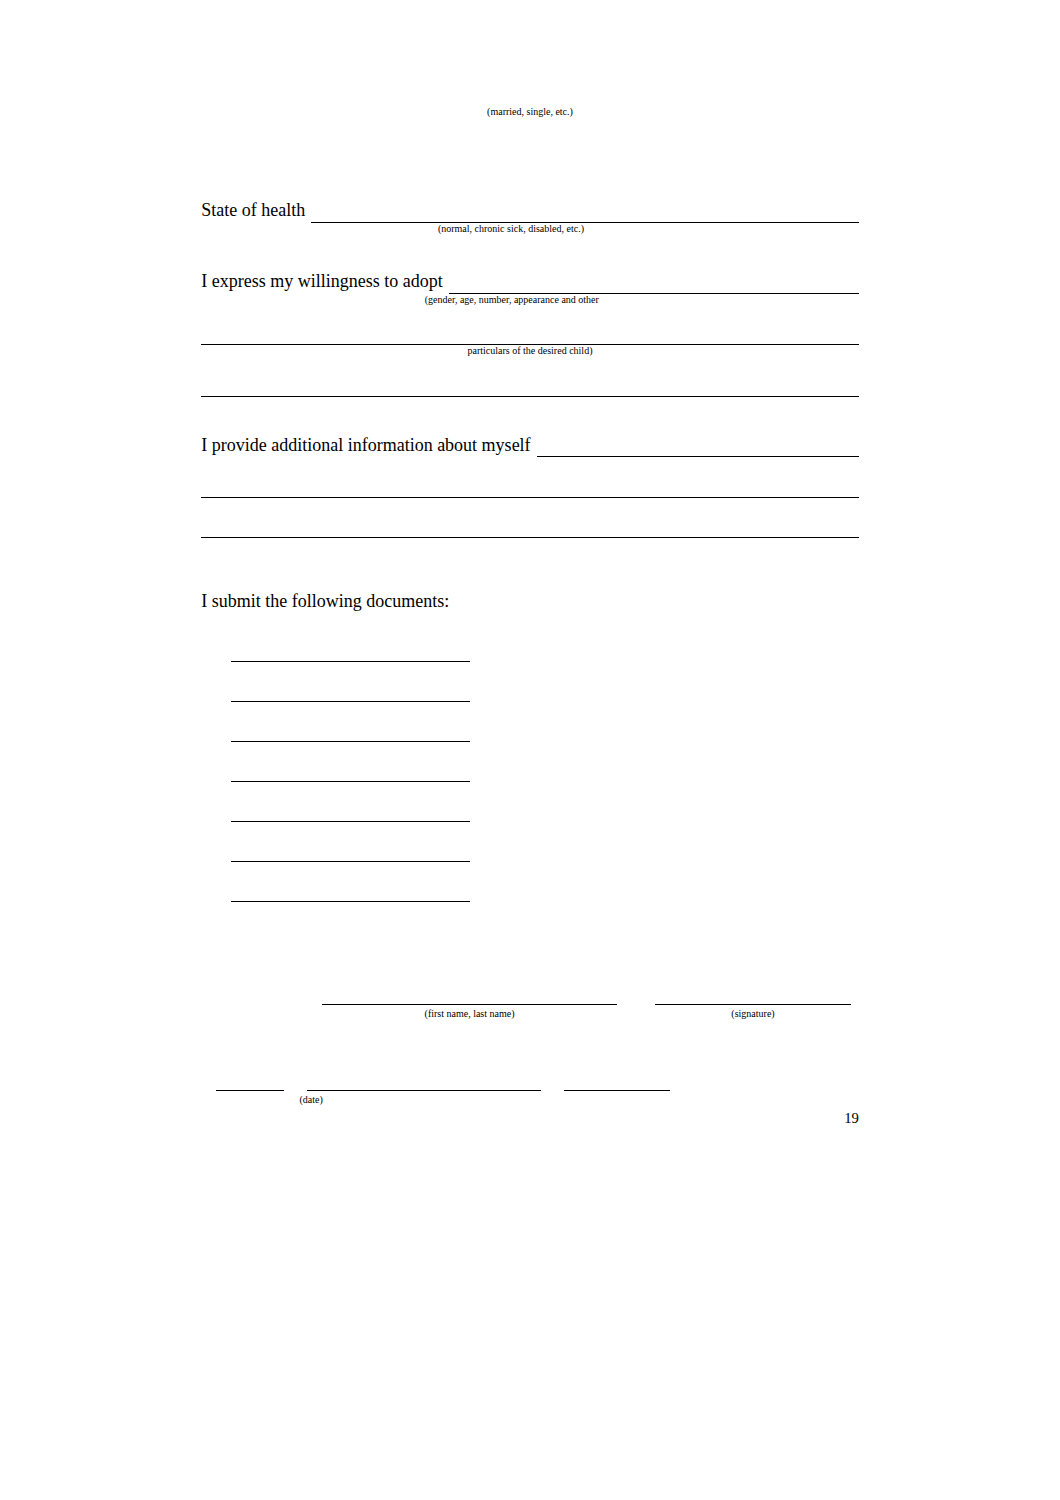(married, single, etc.)
State of health
(normal, chronic sick, disabled, etc.)
I express my willingness to adopt
(gender, age, number, appearance and other
particulars of the desired child)
I provide additional information about myself
I submit the following documents:
(first name, last name)
(signature)
(date)
19